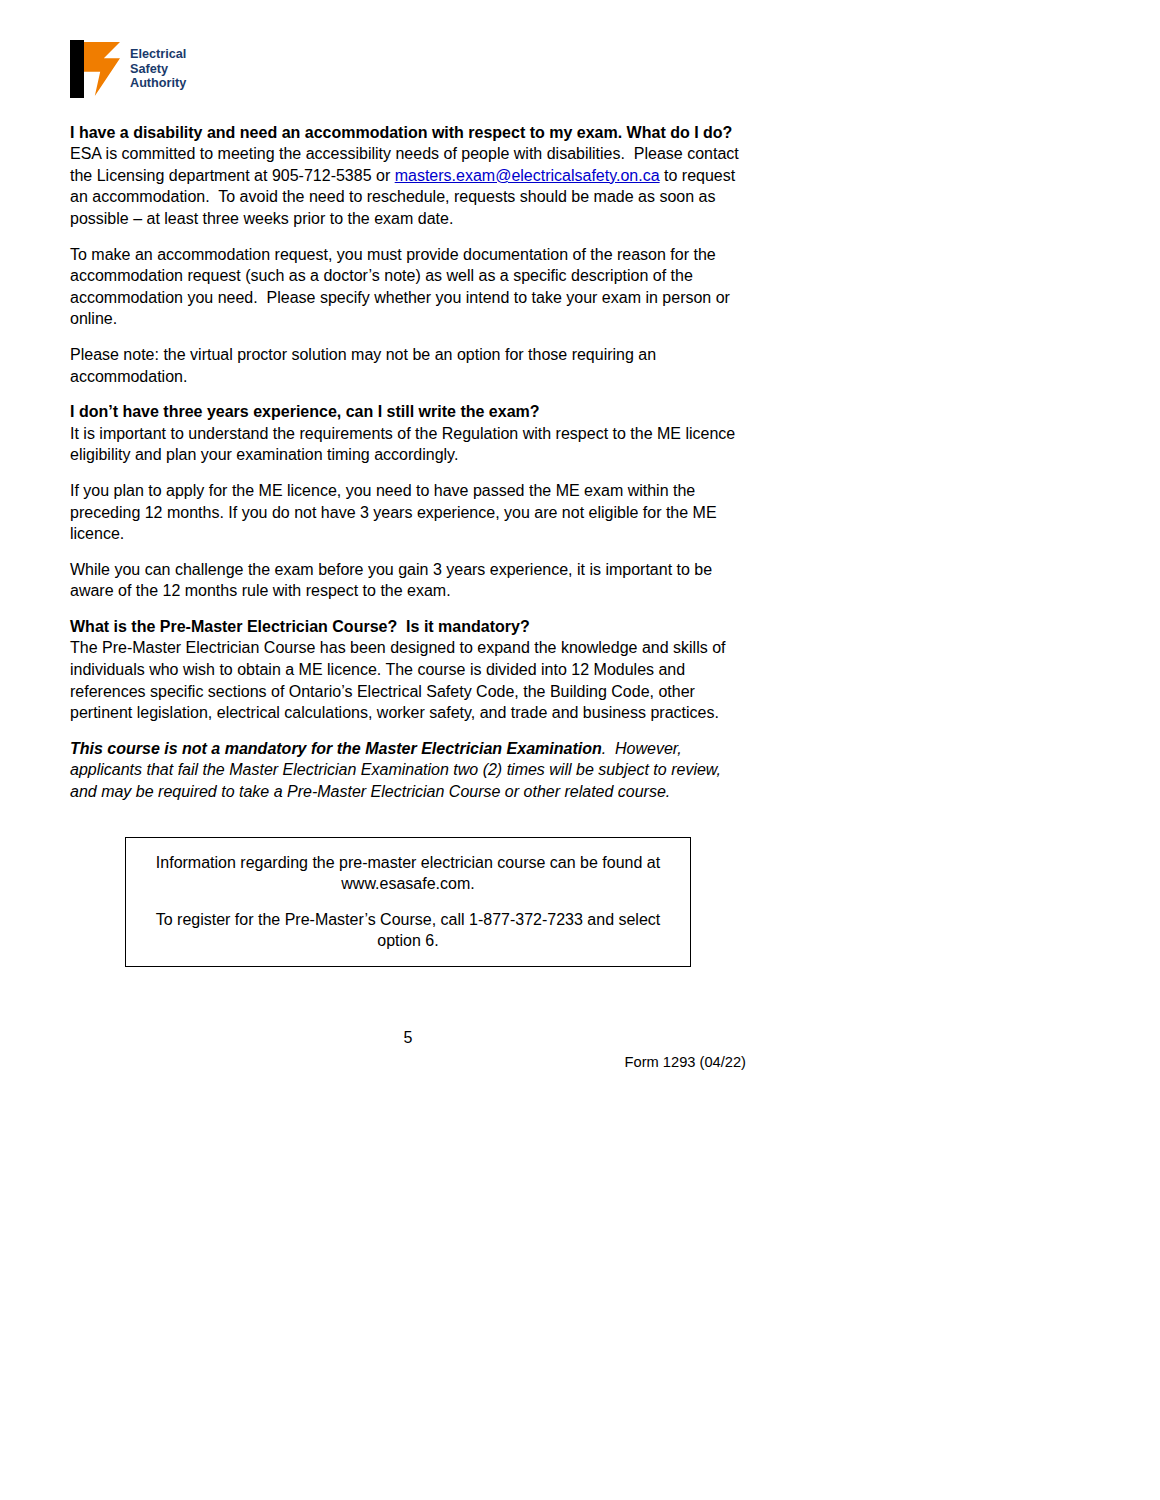Electrical
Safety
Authority
I have a disability and need an accommodation with respect to my exam. What do I do?
ESA is committed to meeting the accessibility needs of people with disabilities. Please contact the Licensing department at 905-712-5385 or masters.exam@electricalsafety.on.ca to request an accommodation. To avoid the need to reschedule, requests should be made as soon as possible – at least three weeks prior to the exam date.
To make an accommodation request, you must provide documentation of the reason for the accommodation request (such as a doctor’s note) as well as a specific description of the accommodation you need. Please specify whether you intend to take your exam in person or online.
Please note: the virtual proctor solution may not be an option for those requiring an accommodation.
I don’t have three years experience, can I still write the exam?
It is important to understand the requirements of the Regulation with respect to the ME licence eligibility and plan your examination timing accordingly.
If you plan to apply for the ME licence, you need to have passed the ME exam within the preceding 12 months. If you do not have 3 years experience, you are not eligible for the ME licence.
While you can challenge the exam before you gain 3 years experience, it is important to be aware of the 12 months rule with respect to the exam.
What is the Pre-Master Electrician Course? Is it mandatory?
The Pre-Master Electrician Course has been designed to expand the knowledge and skills of individuals who wish to obtain a ME licence. The course is divided into 12 Modules and references specific sections of Ontario’s Electrical Safety Code, the Building Code, other pertinent legislation, electrical calculations, worker safety, and trade and business practices.
This course is not a mandatory for the Master Electrician Examination. However, applicants that fail the Master Electrician Examination two (2) times will be subject to review, and may be required to take a Pre-Master Electrician Course or other related course.
Information regarding the pre-master electrician course can be found at www.esasafe.com.
To register for the Pre-Master’s Course, call 1-877-372-7233 and select option 6.
5
Form 1293 (04/22)